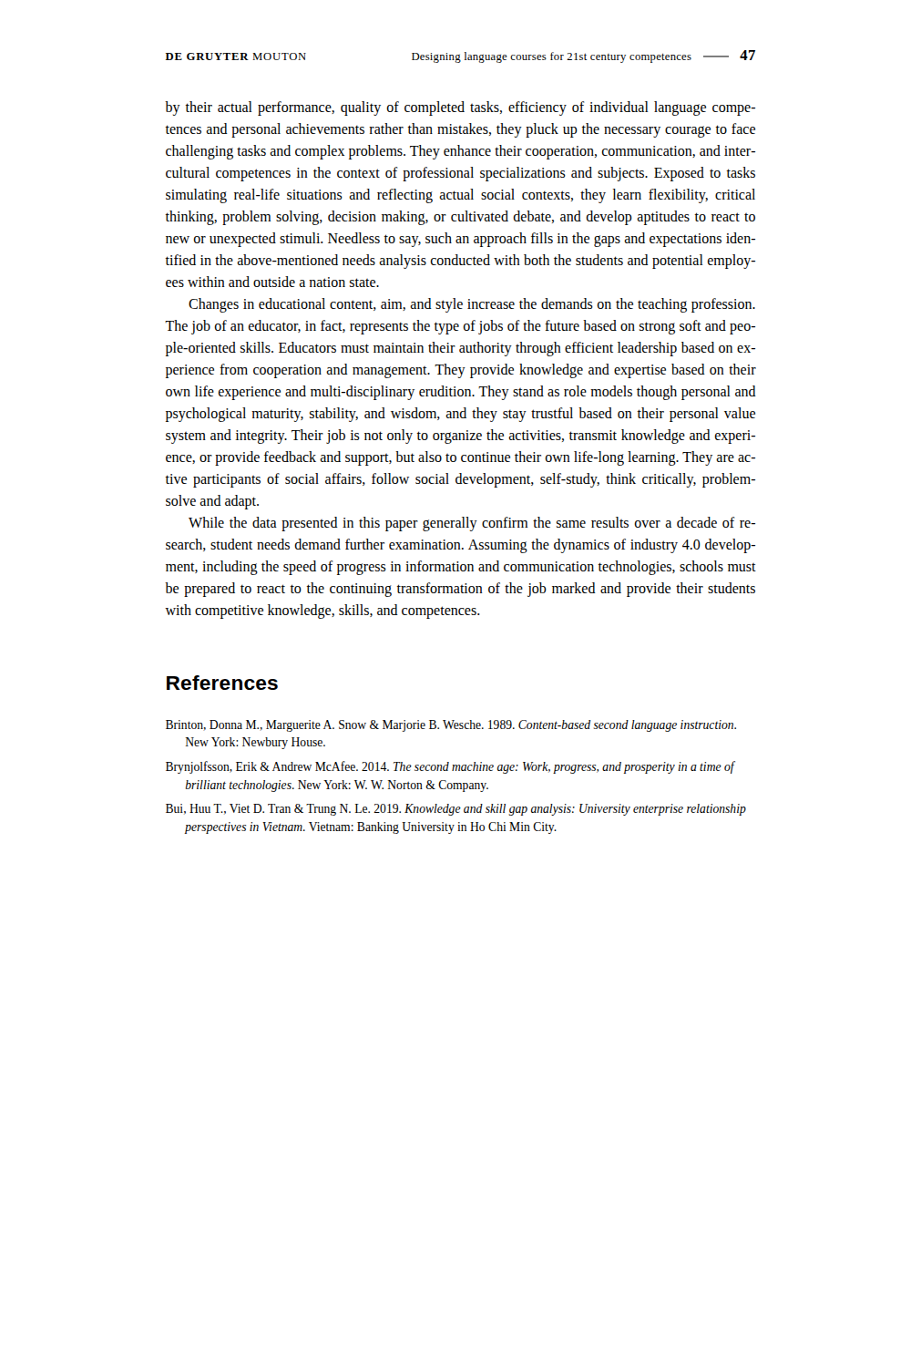DE GRUYTER MOUTON Designing language courses for 21st century competences 47
by their actual performance, quality of completed tasks, efficiency of individual language competences and personal achievements rather than mistakes, they pluck up the necessary courage to face challenging tasks and complex problems. They enhance their cooperation, communication, and intercultural competences in the context of professional specializations and subjects. Exposed to tasks simulating real-life situations and reflecting actual social contexts, they learn flexibility, critical thinking, problem solving, decision making, or cultivated debate, and develop aptitudes to react to new or unexpected stimuli. Needless to say, such an approach fills in the gaps and expectations identified in the above-mentioned needs analysis conducted with both the students and potential employees within and outside a nation state.
Changes in educational content, aim, and style increase the demands on the teaching profession. The job of an educator, in fact, represents the type of jobs of the future based on strong soft and people-oriented skills. Educators must maintain their authority through efficient leadership based on experience from cooperation and management. They provide knowledge and expertise based on their own life experience and multi-disciplinary erudition. They stand as role models though personal and psychological maturity, stability, and wisdom, and they stay trustful based on their personal value system and integrity. Their job is not only to organize the activities, transmit knowledge and experience, or provide feedback and support, but also to continue their own life-long learning. They are active participants of social affairs, follow social development, self-study, think critically, problem-solve and adapt.
While the data presented in this paper generally confirm the same results over a decade of research, student needs demand further examination. Assuming the dynamics of industry 4.0 development, including the speed of progress in information and communication technologies, schools must be prepared to react to the continuing transformation of the job marked and provide their students with competitive knowledge, skills, and competences.
References
Brinton, Donna M., Marguerite A. Snow & Marjorie B. Wesche. 1989. Content-based second language instruction. New York: Newbury House.
Brynjolfsson, Erik & Andrew McAfee. 2014. The second machine age: Work, progress, and prosperity in a time of brilliant technologies. New York: W. W. Norton & Company.
Bui, Huu T., Viet D. Tran & Trung N. Le. 2019. Knowledge and skill gap analysis: University enterprise relationship perspectives in Vietnam. Vietnam: Banking University in Ho Chi Min City.